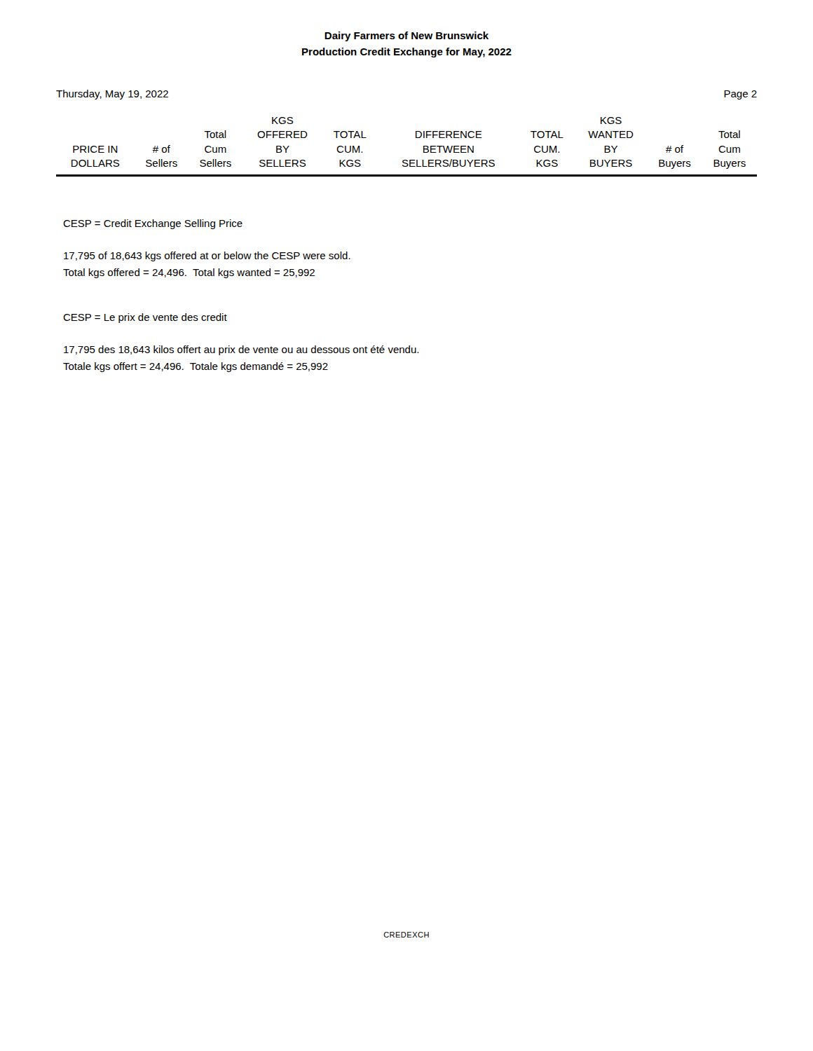Dairy Farmers of New Brunswick
Production Credit Exchange for May, 2022
Thursday, May 19, 2022 Page 2
| PRICE IN DOLLARS | # of Sellers | Total Cum Sellers | KGS OFFERED BY SELLERS | TOTAL CUM. KGS | DIFFERENCE BETWEEN SELLERS/BUYERS | TOTAL CUM. KGS | KGS WANTED BY BUYERS | # of Buyers | Total Cum Buyers |
| --- | --- | --- | --- | --- | --- | --- | --- | --- | --- |
CESP = Credit Exchange Selling Price
17,795 of 18,643 kgs offered at or below the CESP were sold.
Total kgs offered = 24,496. Total kgs wanted = 25,992
CESP = Le prix de vente des credit
17,795 des 18,643 kilos offert au prix de vente ou au dessous ont été vendu.
Totale kgs offert = 24,496. Totale kgs demandé = 25,992
CREDEXCH